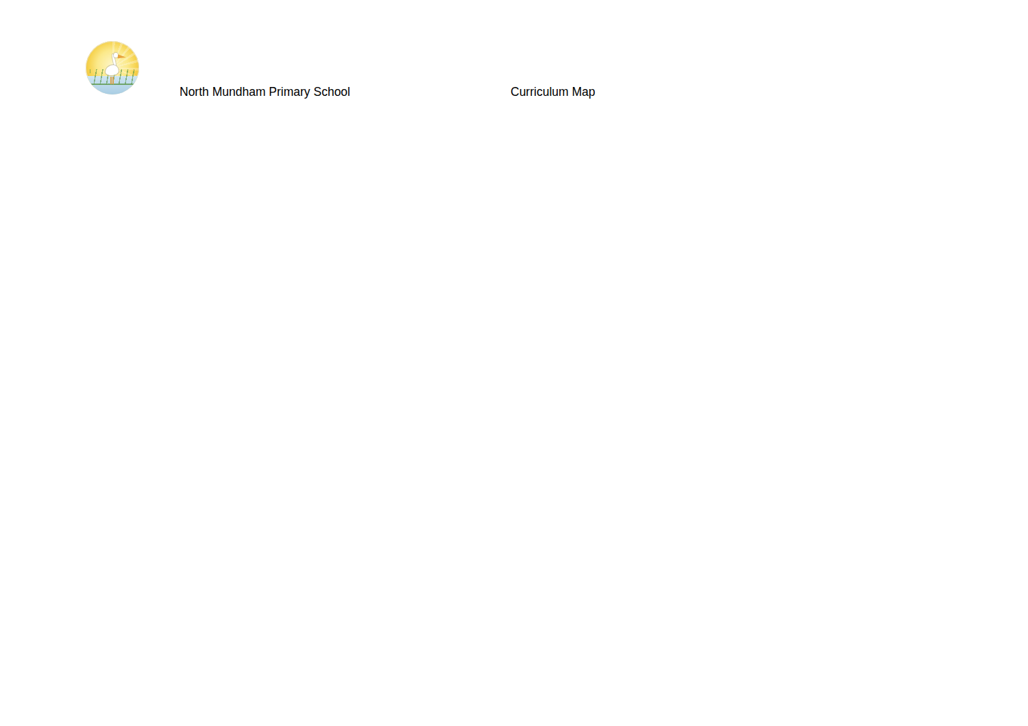North Mundham Primary School Curriculum Map